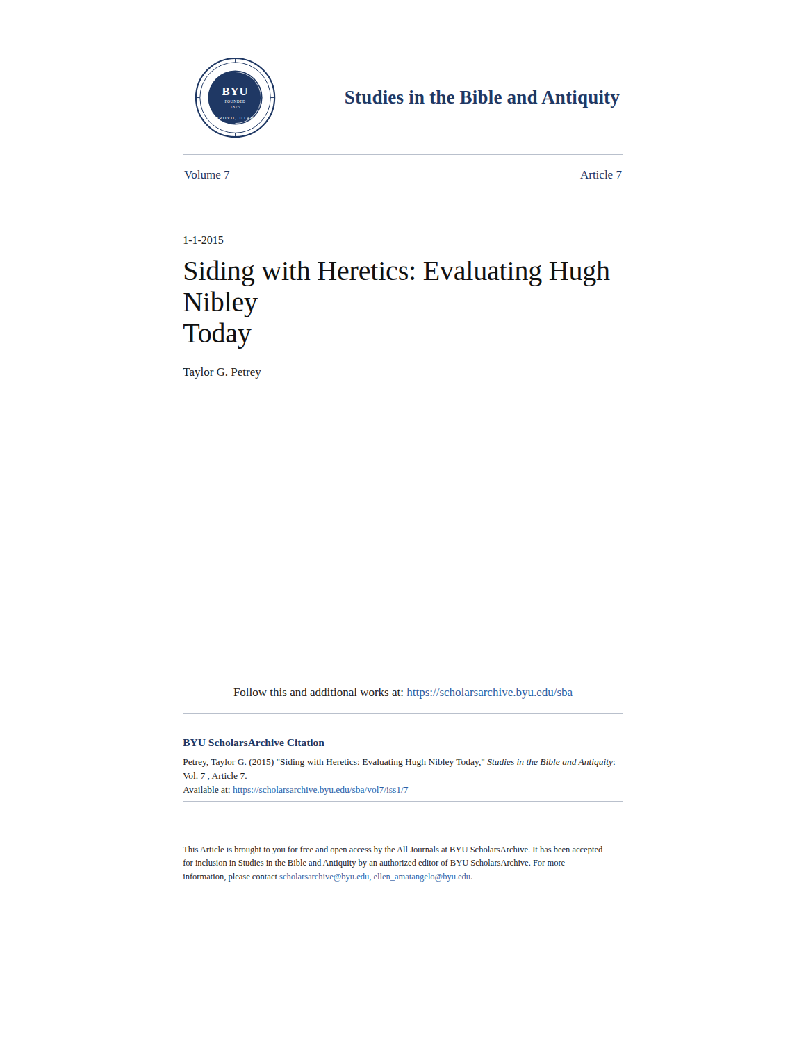BYU FOUNDED 1875 PROVO, UTAH
Studies in the Bible and Antiquity
Volume 7
Article 7
1-1-2015
Siding with Heretics: Evaluating Hugh Nibley
Today
Taylor G. Petrey
Follow this and additional works at: https://scholarsarchive.byu.edu/sba
BYU ScholarsArchive Citation
Petrey, Taylor G. (2015) "Siding with Heretics: Evaluating Hugh Nibley Today," Studies in the Bible and Antiquity: Vol. 7 , Article 7.
Available at: https://scholarsarchive.byu.edu/sba/vol7/iss1/7
This Article is brought to you for free and open access by the All Journals at BYU ScholarsArchive. It has been accepted for inclusion in Studies in the Bible and Antiquity by an authorized editor of BYU ScholarsArchive. For more information, please contact scholarsarchive@byu.edu, ellen_amatangelo@byu.edu.